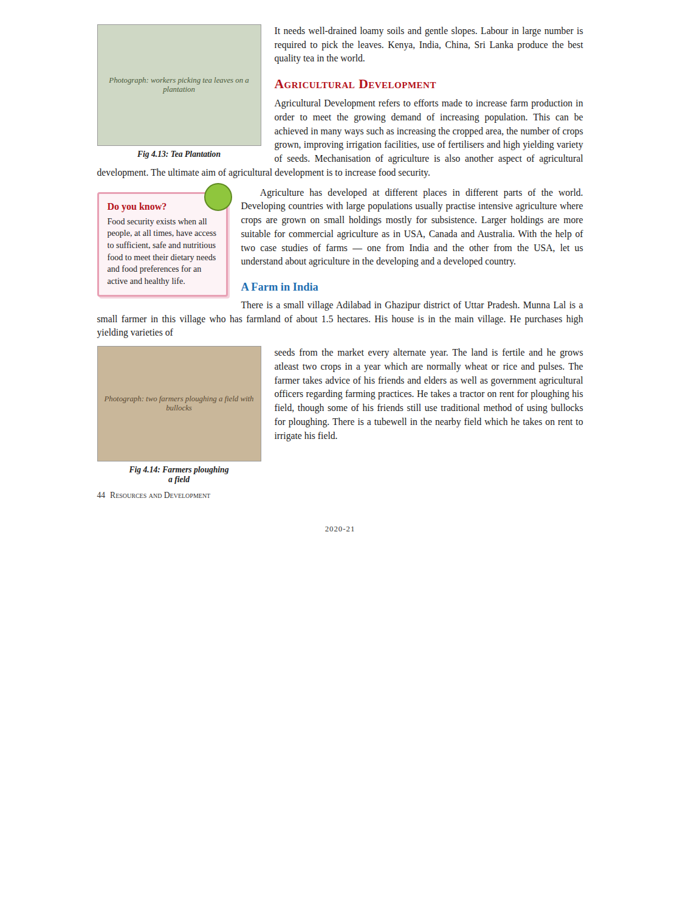Photograph: workers picking tea leaves on a plantation
Fig 4.13: Tea Plantation
It needs well-drained loamy soils and gentle slopes. Labour in large number is required to pick the leaves. Kenya, India, China, Sri Lanka produce the best quality tea in the world.
Agricultural Development
Agricultural Development refers to efforts made to increase farm production in order to meet the growing demand of increasing population. This can be achieved in many ways such as increasing the cropped area, the number of crops grown, improving irrigation facilities, use of fertilisers and high yielding variety of seeds. Mechanisation of agriculture is also another aspect of agricultural development. The ultimate aim of agricultural development is to increase food security.
Do you know?
Food security exists when all people, at all times, have access to sufficient, safe and nutritious food to meet their dietary needs and food preferences for an active and healthy life.
Agriculture has developed at different places in different parts of the world. Developing countries with large populations usually practise intensive agriculture where crops are grown on small holdings mostly for subsistence. Larger holdings are more suitable for commercial agriculture as in USA, Canada and Australia. With the help of two case studies of farms — one from India and the other from the USA, let us understand about agriculture in the developing and a developed country.
A Farm in India
There is a small village Adilabad in Ghazipur district of Uttar Pradesh. Munna Lal is a small farmer in this village who has farmland of about 1.5 hectares. His house is in the main village. He purchases high yielding varieties of
Photograph: two farmers ploughing a field with bullocks
Fig 4.14: Farmers ploughing
a field
seeds from the market every alternate year. The land is fertile and he grows atleast two crops in a year which are normally wheat or rice and pulses. The farmer takes advice of his friends and elders as well as government agricultural officers regarding farming practices. He takes a tractor on rent for ploughing his field, though some of his friends still use traditional method of using bullocks for ploughing. There is a tubewell in the nearby field which he takes on rent to irrigate his field.
44 Resources and Development
2020-21